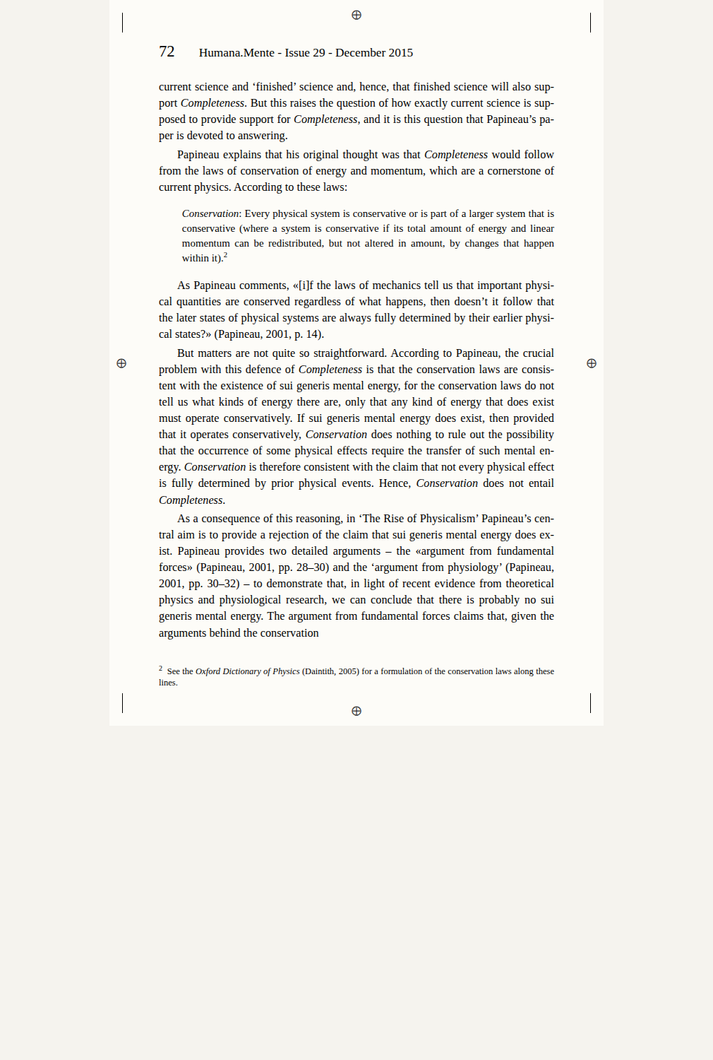⨁
⨁
⨁
⨁
72 Humana.Mente - Issue 29 - December 2015
current science and ‘finished’ science and, hence, that finished science will also support Completeness. But this raises the question of how exactly current science is supposed to provide support for Completeness, and it is this question that Papineau’s paper is devoted to answering.
Papineau explains that his original thought was that Completeness would follow from the laws of conservation of energy and momentum, which are a cornerstone of current physics. According to these laws:
Conservation: Every physical system is conservative or is part of a larger system that is conservative (where a system is conservative if its total amount of energy and linear momentum can be redistributed, but not altered in amount, by changes that happen within it).2
As Papineau comments, «[i]f the laws of mechanics tell us that important physical quantities are conserved regardless of what happens, then doesn’t it follow that the later states of physical systems are always fully determined by their earlier physical states?» (Papineau, 2001, p. 14).
But matters are not quite so straightforward. According to Papineau, the crucial problem with this defence of Completeness is that the conservation laws are consistent with the existence of sui generis mental energy, for the conservation laws do not tell us what kinds of energy there are, only that any kind of energy that does exist must operate conservatively. If sui generis mental energy does exist, then provided that it operates conservatively, Conservation does nothing to rule out the possibility that the occurrence of some physical effects require the transfer of such mental energy. Conservation is therefore consistent with the claim that not every physical effect is fully determined by prior physical events. Hence, Conservation does not entail Completeness.
As a consequence of this reasoning, in ‘The Rise of Physicalism’ Papineau’s central aim is to provide a rejection of the claim that sui generis mental energy does exist. Papineau provides two detailed arguments – the «argument from fundamental forces» (Papineau, 2001, pp. 28–30) and the ‘argument from physiology’ (Papineau, 2001, pp. 30–32) – to demonstrate that, in light of recent evidence from theoretical physics and physiological research, we can conclude that there is probably no sui generis mental energy. The argument from fundamental forces claims that, given the arguments behind the conservation
2 See the Oxford Dictionary of Physics (Daintith, 2005) for a formulation of the conservation laws along these lines.